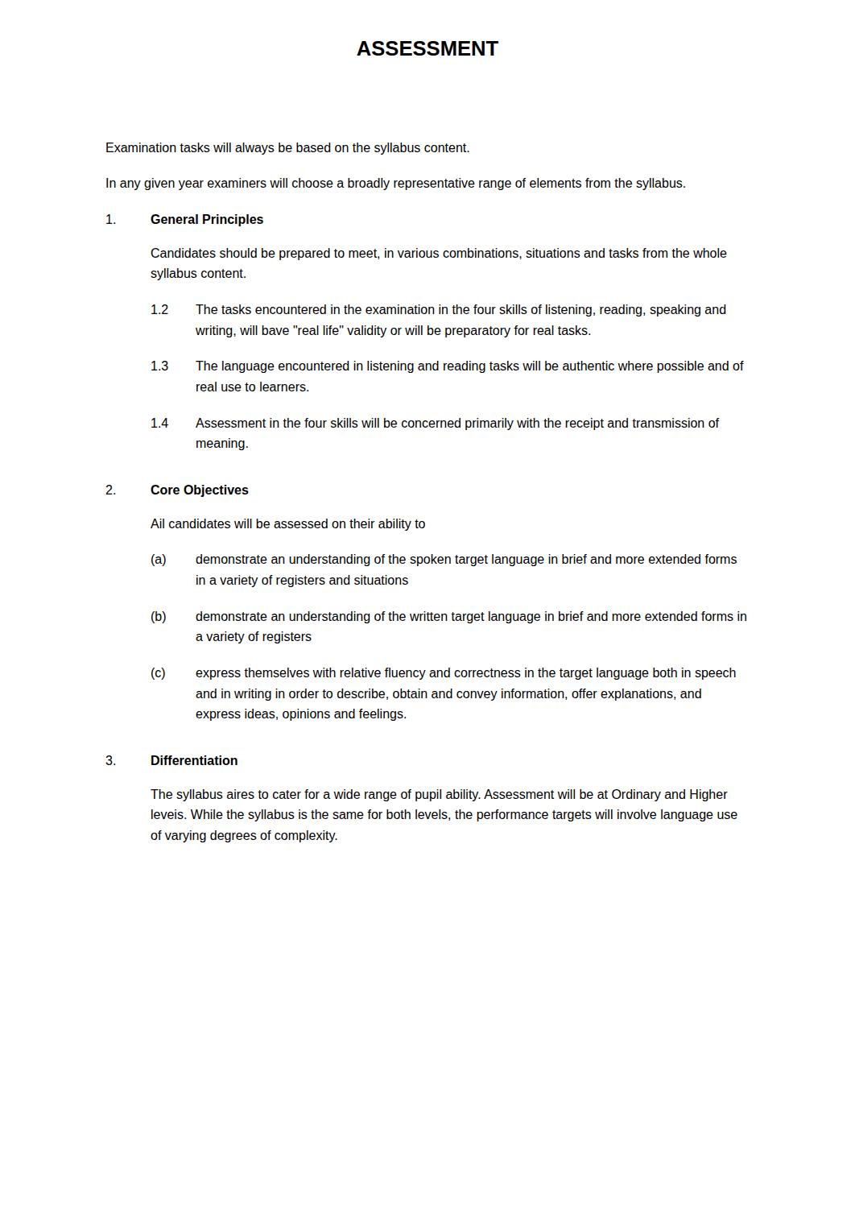ASSESSMENT
Examination tasks will always be based on the syllabus content.
In any given year examiners will choose a broadly representative range of elements from the syllabus.
General Principles
Candidates should be prepared to meet, in various combinations, situations and tasks from the whole syllabus content.
1.2 The tasks encountered in the examination in the four skills of listening, reading, speaking and writing, will bave "real life" validity or will be preparatory for real tasks.
1.3 The language encountered in listening and reading tasks will be authentic where possible and of real use to learners.
1.4 Assessment in the four skills will be concerned primarily with the receipt and transmission of meaning.
Core Objectives
Ail candidates will be assessed on their ability to
(a) demonstrate an understanding of the spoken target language in brief and more extended forms in a variety of registers and situations
(b) demonstrate an understanding of the written target language in brief and more extended forms in a variety of registers
(c) express themselves with relative fluency and correctness in the target language both in speech and in writing in order to describe, obtain and convey information, offer explanations, and express ideas, opinions and feelings.
Differentiation
The syllabus aires to cater for a wide range of pupil ability. Assessment will be at Ordinary and Higher leveis. While the syllabus is the same for both levels, the performance targets will involve language use of varying degrees of complexity.